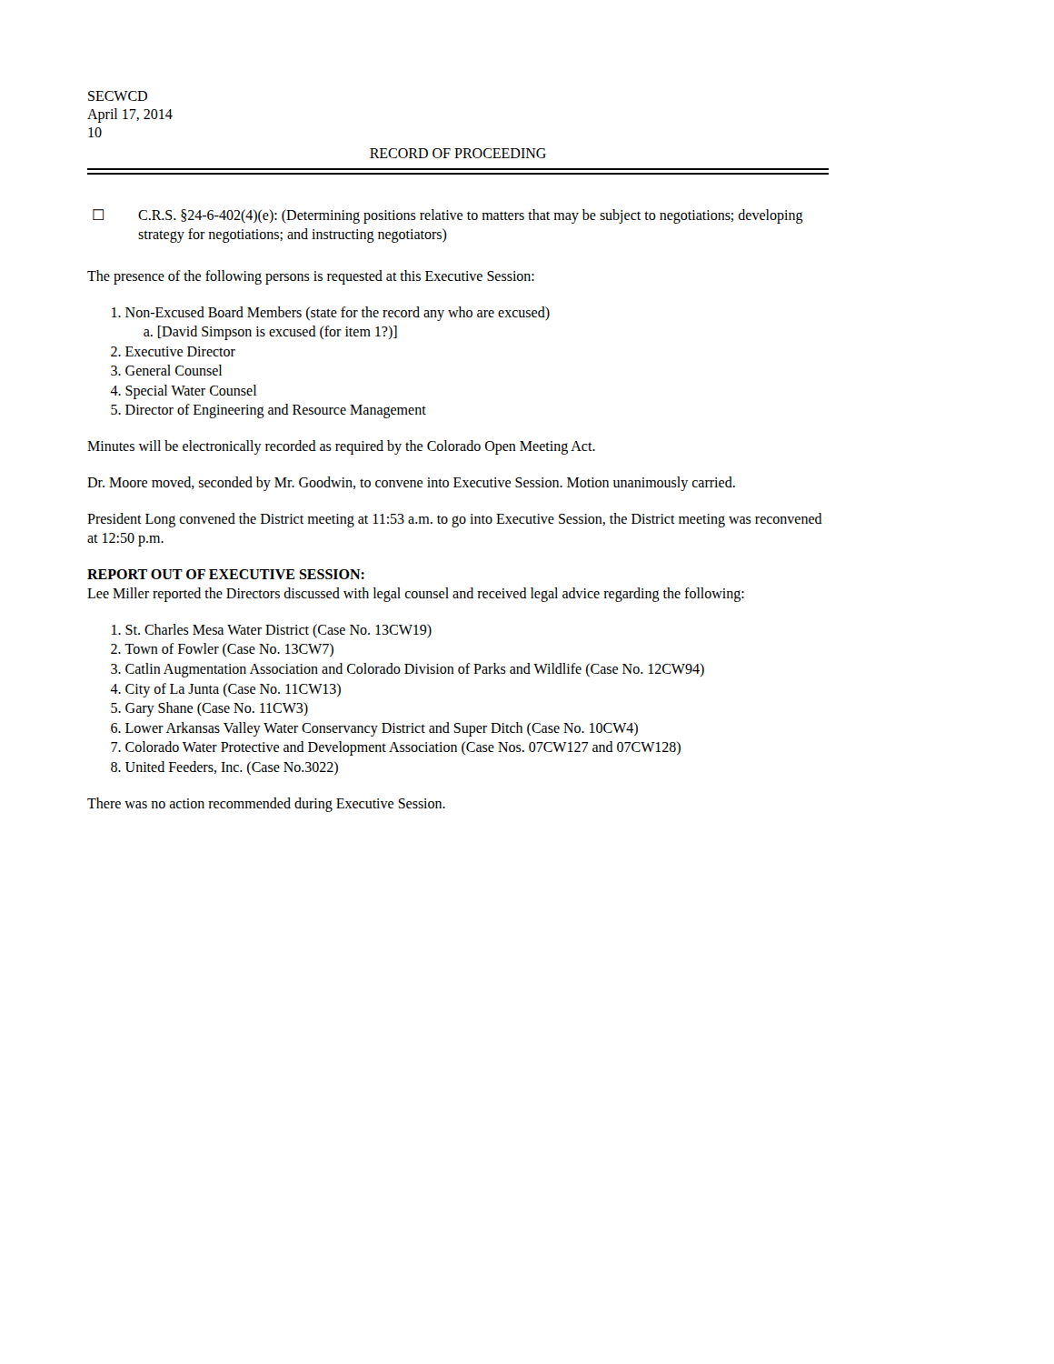SECWCD
April 17, 2014
10
RECORD OF PROCEEDING
☐
C.R.S. §24-6-402(4)(e): (Determining positions relative to matters that may be subject to negotiations; developing strategy for negotiations; and instructing negotiators)
The presence of the following persons is requested at this Executive Session:
Non-Excused Board Members (state for the record any who are excused)
[David Simpson is excused (for item 1?)]
Executive Director
General Counsel
Special Water Counsel
Director of Engineering and Resource Management
Minutes will be electronically recorded as required by the Colorado Open Meeting Act.
Dr. Moore moved, seconded by Mr. Goodwin, to convene into Executive Session. Motion unanimously carried.
President Long convened the District meeting at 11:53 a.m. to go into Executive Session, the District meeting was reconvened at 12:50 p.m.
REPORT OUT OF EXECUTIVE SESSION:
Lee Miller reported the Directors discussed with legal counsel and received legal advice regarding the following:
St. Charles Mesa Water District (Case No. 13CW19)
Town of Fowler (Case No. 13CW7)
Catlin Augmentation Association and Colorado Division of Parks and Wildlife (Case No. 12CW94)
City of La Junta (Case No. 11CW13)
Gary Shane (Case No. 11CW3)
Lower Arkansas Valley Water Conservancy District and Super Ditch (Case No. 10CW4)
Colorado Water Protective and Development Association (Case Nos. 07CW127 and 07CW128)
United Feeders, Inc. (Case No.3022)
There was no action recommended during Executive Session.